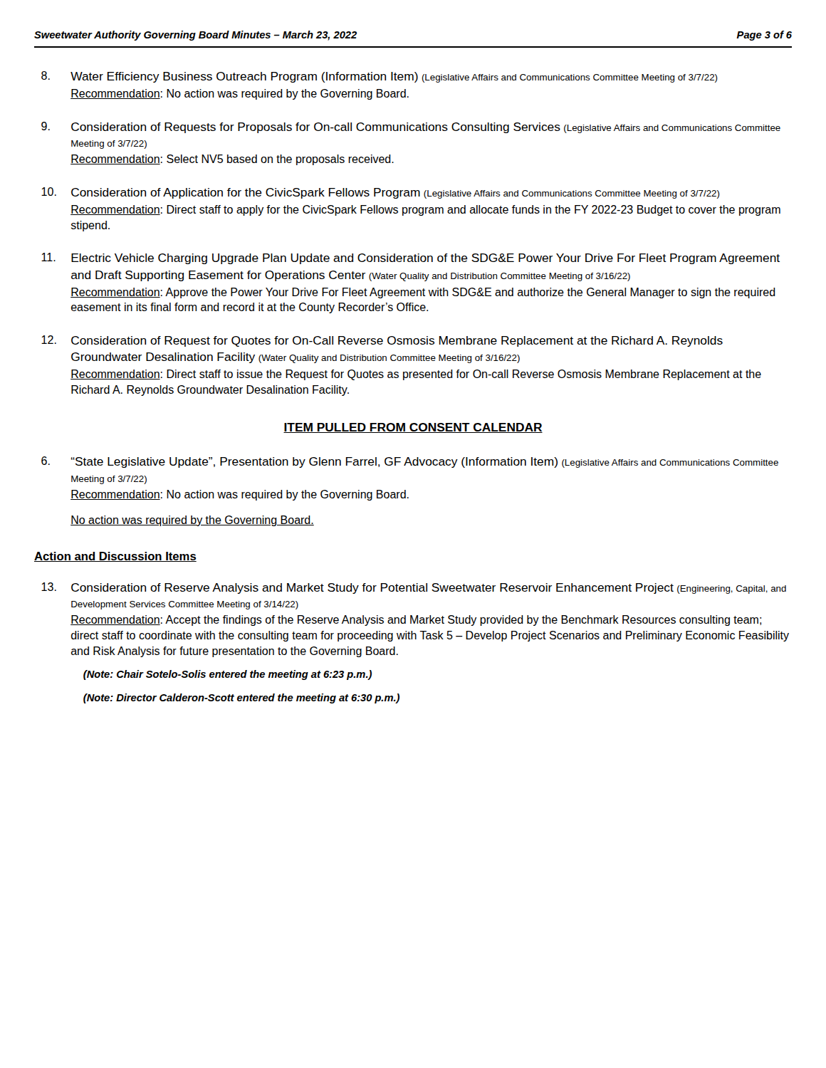Sweetwater Authority Governing Board Minutes – March 23, 2022
Page 3 of 6
8.
Water Efficiency Business Outreach Program (Information Item) (Legislative Affairs and Communications Committee Meeting of 3/7/22) Recommendation: No action was required by the Governing Board.
9.
Consideration of Requests for Proposals for On-call Communications Consulting Services (Legislative Affairs and Communications Committee Meeting of 3/7/22) Recommendation: Select NV5 based on the proposals received.
10.
Consideration of Application for the CivicSpark Fellows Program (Legislative Affairs and Communications Committee Meeting of 3/7/22) Recommendation: Direct staff to apply for the CivicSpark Fellows program and allocate funds in the FY 2022-23 Budget to cover the program stipend.
11.
Electric Vehicle Charging Upgrade Plan Update and Consideration of the SDG&E Power Your Drive For Fleet Program Agreement and Draft Supporting Easement for Operations Center (Water Quality and Distribution Committee Meeting of 3/16/22) Recommendation: Approve the Power Your Drive For Fleet Agreement with SDG&E and authorize the General Manager to sign the required easement in its final form and record it at the County Recorder’s Office.
12.
Consideration of Request for Quotes for On-Call Reverse Osmosis Membrane Replacement at the Richard A. Reynolds Groundwater Desalination Facility (Water Quality and Distribution Committee Meeting of 3/16/22) Recommendation: Direct staff to issue the Request for Quotes as presented for On-call Reverse Osmosis Membrane Replacement at the Richard A. Reynolds Groundwater Desalination Facility.
ITEM PULLED FROM CONSENT CALENDAR
6.
“State Legislative Update”, Presentation by Glenn Farrel, GF Advocacy (Information Item) (Legislative Affairs and Communications Committee Meeting of 3/7/22) Recommendation: No action was required by the Governing Board. No action was required by the Governing Board.
Action and Discussion Items
13.
Consideration of Reserve Analysis and Market Study for Potential Sweetwater Reservoir Enhancement Project (Engineering, Capital, and Development Services Committee Meeting of 3/14/22) Recommendation: Accept the findings of the Reserve Analysis and Market Study provided by the Benchmark Resources consulting team; direct staff to coordinate with the consulting team for proceeding with Task 5 – Develop Project Scenarios and Preliminary Economic Feasibility and Risk Analysis for future presentation to the Governing Board.
(Note: Chair Sotelo-Solis entered the meeting at 6:23 p.m.)
(Note: Director Calderon-Scott entered the meeting at 6:30 p.m.)